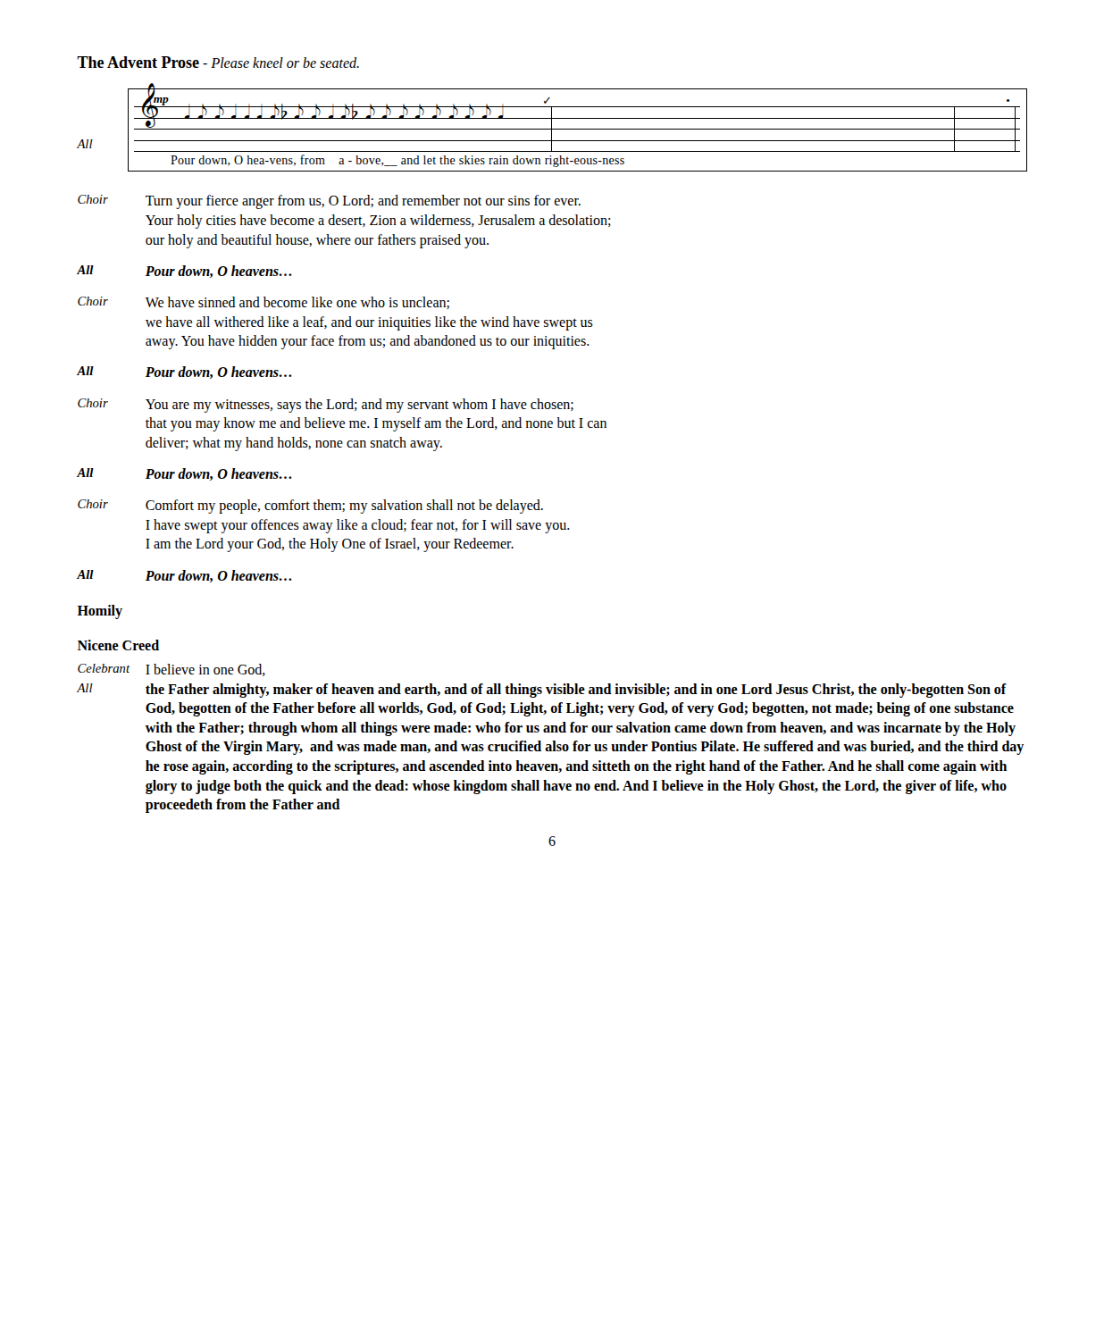The Advent Prose
- Please kneel or be seated.
All
mp
𝄞 ✓ •
𝅘𝅥 𝅘𝅥𝅮 𝅘𝅥𝅮 𝅘𝅥 𝅘𝅥 𝅘𝅥 𝅘𝅥𝅮♭ 𝅘𝅥𝅮 𝅘𝅥𝅮 𝅘𝅥 𝅘𝅥𝅮♭ 𝅘𝅥𝅮 𝅘𝅥𝅮 𝅘𝅥𝅮 𝅘𝅥𝅮 𝅘𝅥𝅮 𝅘𝅥𝅮 𝅘𝅥𝅮 𝅘𝅥𝅮 𝅘𝅥
Pour down, O hea-vens, from a - bove,__ and let the skies rain down right-eous-ness
Choir
Turn your fierce anger from us, O Lord; and remember not our sins for ever.
Your holy cities have become a desert, Zion a wilderness, Jerusalem a desolation;
our holy and beautiful house, where our fathers praised you.
All
Pour down, O heavens…
Choir
We have sinned and become like one who is unclean;
we have all withered like a leaf, and our iniquities like the wind have swept us
away. You have hidden your face from us; and abandoned us to our iniquities.
All
Pour down, O heavens…
Choir
You are my witnesses, says the Lord; and my servant whom I have chosen;
that you may know me and believe me. I myself am the Lord, and none but I can
deliver; what my hand holds, none can snatch away.
All
Pour down, O heavens…
Choir
Comfort my people, comfort them; my salvation shall not be delayed.
I have swept your offences away like a cloud; fear not, for I will save you.
I am the Lord your God, the Holy One of Israel, your Redeemer.
All
Pour down, O heavens…
Homily
Nicene Creed
Celebrant
I believe in one God,
All
the Father almighty, maker of heaven and earth, and of all things visible and invisible; and in one Lord Jesus Christ, the only-begotten Son of God, begotten of the Father before all worlds, God, of God; Light, of Light; very God, of very God; begotten, not made; being of one substance with the Father; through whom all things were made: who for us and for our salvation came down from heaven, and was incarnate by the Holy Ghost of the Virgin Mary, and was made man, and was crucified also for us under Pontius Pilate. He suffered and was buried, and the third day he rose again, according to the scriptures, and ascended into heaven, and sitteth on the right hand of the Father. And he shall come again with glory to judge both the quick and the dead: whose kingdom shall have no end. And I believe in the Holy Ghost, the Lord, the giver of life, who proceedeth from the Father and
6